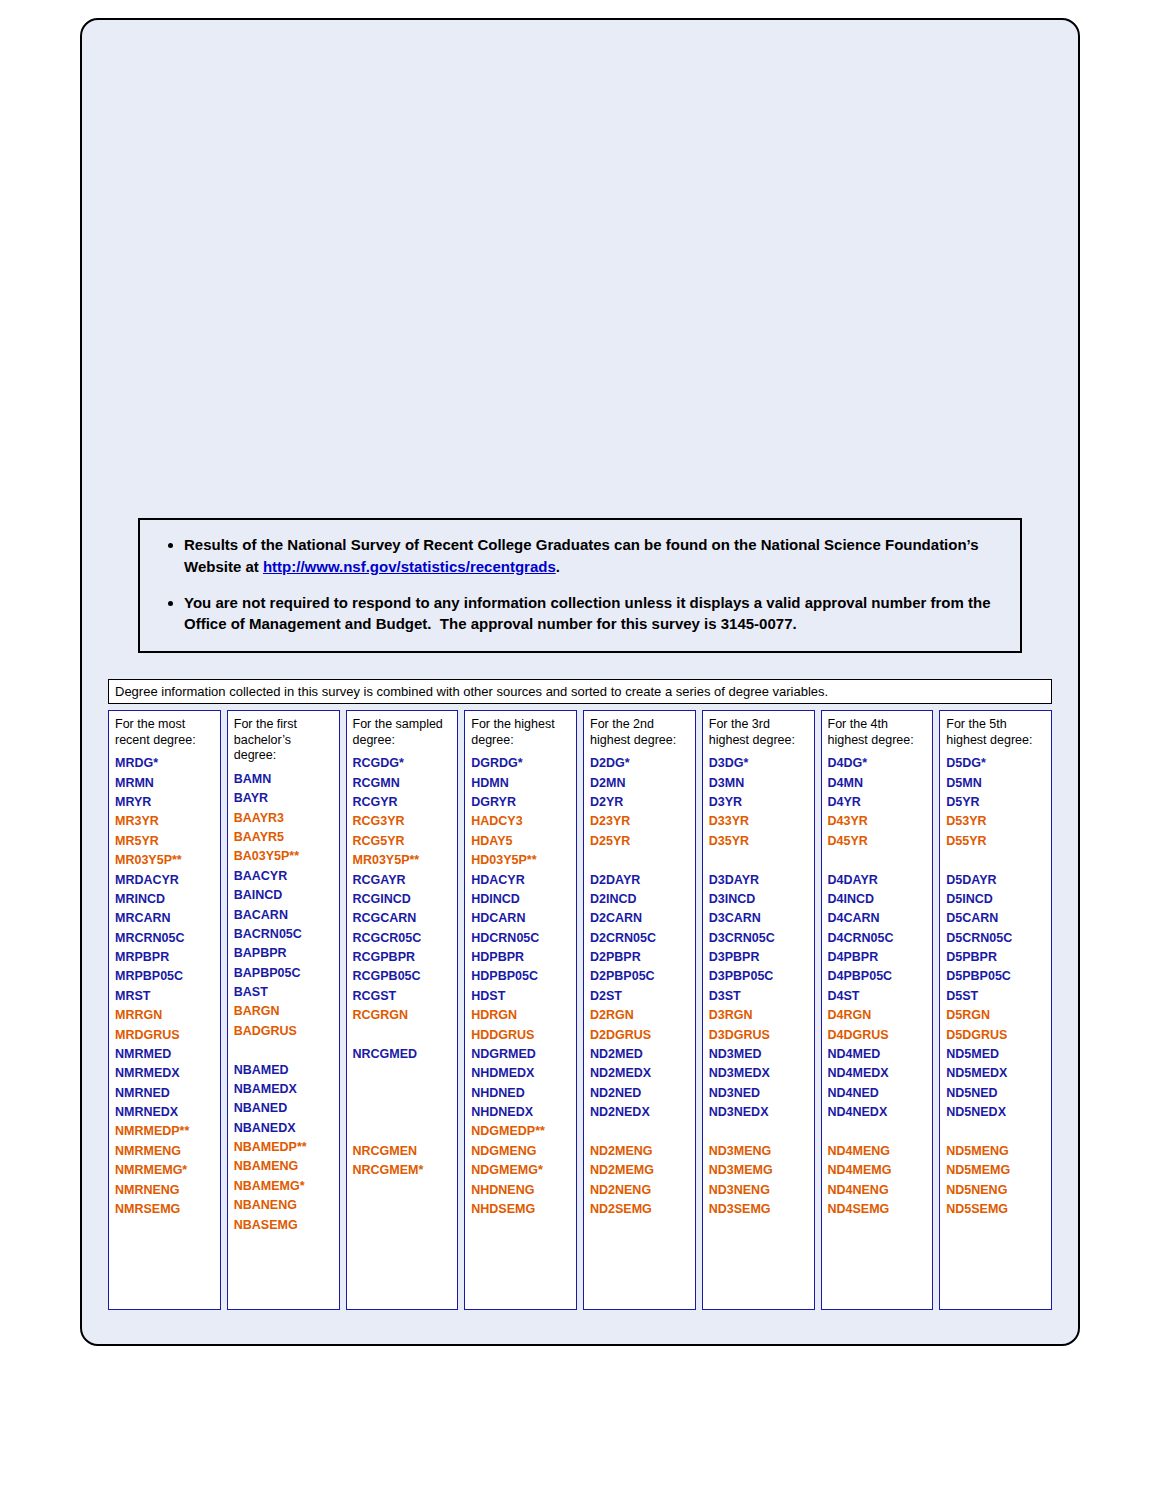Results of the National Survey of Recent College Graduates can be found on the National Science Foundation’s Website at http://www.nsf.gov/statistics/recentgrads.
You are not required to respond to any information collection unless it displays a valid approval number from the Office of Management and Budget. The approval number for this survey is 3145-0077.
Degree information collected in this survey is combined with other sources and sorted to create a series of degree variables.
For the most recent degree:
MRDG*
MRMN
MRYR
MR3YR
MR5YR
MR03Y5P**
MRDACYR
MRINCD
MRCARN
MRCRN05C
MRPBPR
MRPBP05C
MRST
MRRGN
MRDGRUS
NMRMED
NMRMEDX
NMRNED
NMRNEDX
NMRMEDP**
NMRMENG
NMRMEMG*
NMRNENG
NMRSEMG
For the first bachelor’s degree:
BAMN
BAYR
BAAYR3
BAAYR5
BA03Y5P**
BAACYR
BAINCD
BACARN
BACRN05C
BAPBPR
BAPBP05C
BAST
BARGN
BADGRUS
NBAMED
NBAMEDX
NBANED
NBANEDX
NBAMEDP**
NBAMENG
NBAMEMG*
NBANENG
NBASEMG
For the sampled degree:
RCGDG*
RCGMN
RCGYR
RCG3YR
RCG5YR
MR03Y5P**
RCGAYR
RCGINCD
RCGCARN
RCGCR05C
RCGPBPR
RCGPB05C
RCGST
RCGRGN
NRCGMED
NRCGMEN
NRCGMEM*
For the highest degree:
DGRDG*
HDMN
DGRYR
HADCY3
HDAY5
HD03Y5P**
HDACYR
HDINCD
HDCARN
HDCRN05C
HDPBPR
HDPBP05C
HDST
HDRGN
HDDGRUS
NDGRMED
NHDMEDX
NHDNED
NHDNEDX
NDGMEDP**
NDGMENG
NDGMEMG*
NHDNENG
NHDSEMG
For the 2nd highest degree:
D2DG*
D2MN
D2YR
D23YR
D25YR
D2DAYR
D2INCD
D2CARN
D2CRN05C
D2PBPR
D2PBP05C
D2ST
D2RGN
D2DGRUS
ND2MED
ND2MEDX
ND2NED
ND2NEDX
ND2MENG
ND2MEMG
ND2NENG
ND2SEMG
For the 3rd highest degree:
D3DG*
D3MN
D3YR
D33YR
D35YR
D3DAYR
D3INCD
D3CARN
D3CRN05C
D3PBPR
D3PBP05C
D3ST
D3RGN
D3DGRUS
ND3MED
ND3MEDX
ND3NED
ND3NEDX
ND3MENG
ND3MEMG
ND3NENG
ND3SEMG
For the 4th highest degree:
D4DG*
D4MN
D4YR
D43YR
D45YR
D4DAYR
D4INCD
D4CARN
D4CRN05C
D4PBPR
D4PBP05C
D4ST
D4RGN
D4DGRUS
ND4MED
ND4MEDX
ND4NED
ND4NEDX
ND4MENG
ND4MEMG
ND4NENG
ND4SEMG
For the 5th highest degree:
D5DG*
D5MN
D5YR
D53YR
D55YR
D5DAYR
D5INCD
D5CARN
D5CRN05C
D5PBPR
D5PBP05C
D5ST
D5RGN
D5DGRUS
ND5MED
ND5MEDX
ND5NED
ND5NEDX
ND5MENG
ND5MEMG
ND5NENG
ND5SEMG